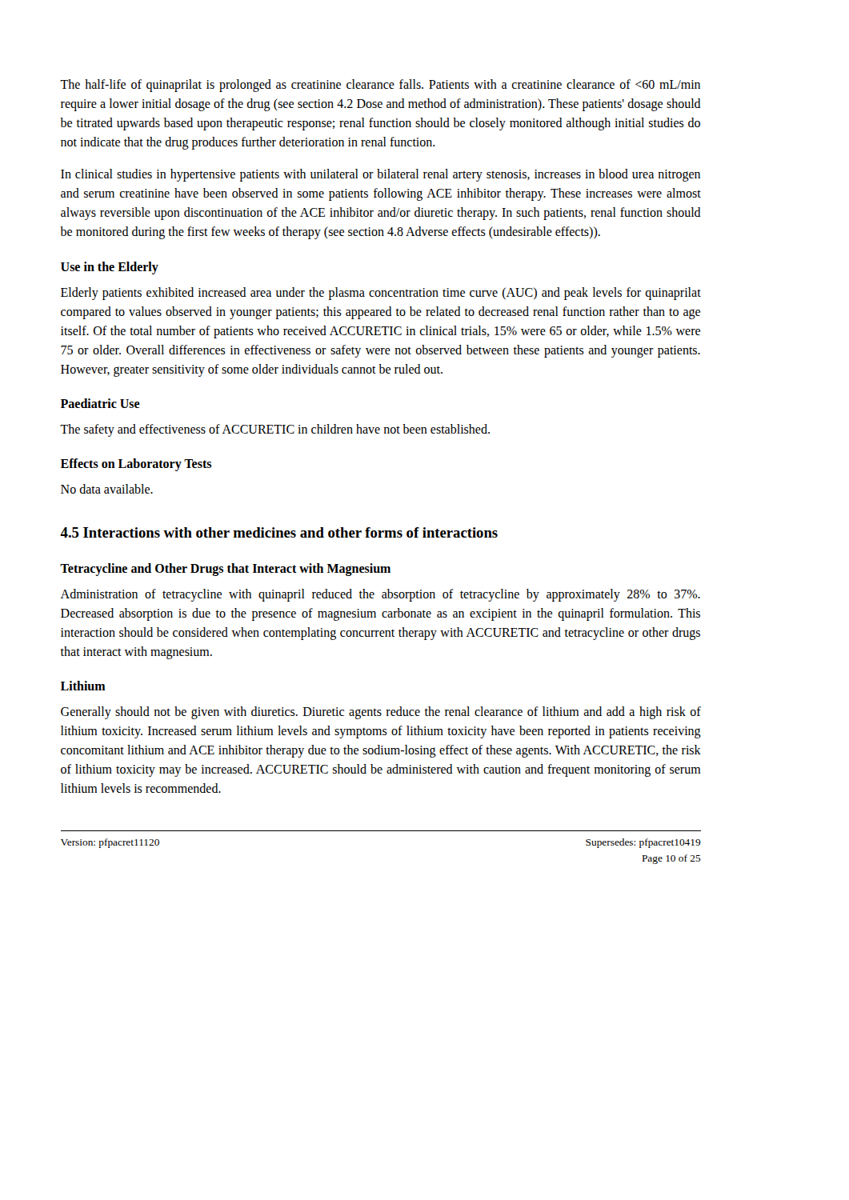The half-life of quinaprilat is prolonged as creatinine clearance falls. Patients with a creatinine clearance of <60 mL/min require a lower initial dosage of the drug (see section 4.2 Dose and method of administration). These patients' dosage should be titrated upwards based upon therapeutic response; renal function should be closely monitored although initial studies do not indicate that the drug produces further deterioration in renal function.
In clinical studies in hypertensive patients with unilateral or bilateral renal artery stenosis, increases in blood urea nitrogen and serum creatinine have been observed in some patients following ACE inhibitor therapy. These increases were almost always reversible upon discontinuation of the ACE inhibitor and/or diuretic therapy. In such patients, renal function should be monitored during the first few weeks of therapy (see section 4.8 Adverse effects (undesirable effects)).
Use in the Elderly
Elderly patients exhibited increased area under the plasma concentration time curve (AUC) and peak levels for quinaprilat compared to values observed in younger patients; this appeared to be related to decreased renal function rather than to age itself. Of the total number of patients who received ACCURETIC in clinical trials, 15% were 65 or older, while 1.5% were 75 or older. Overall differences in effectiveness or safety were not observed between these patients and younger patients. However, greater sensitivity of some older individuals cannot be ruled out.
Paediatric Use
The safety and effectiveness of ACCURETIC in children have not been established.
Effects on Laboratory Tests
No data available.
4.5 Interactions with other medicines and other forms of interactions
Tetracycline and Other Drugs that Interact with Magnesium
Administration of tetracycline with quinapril reduced the absorption of tetracycline by approximately 28% to 37%. Decreased absorption is due to the presence of magnesium carbonate as an excipient in the quinapril formulation. This interaction should be considered when contemplating concurrent therapy with ACCURETIC and tetracycline or other drugs that interact with magnesium.
Lithium
Generally should not be given with diuretics. Diuretic agents reduce the renal clearance of lithium and add a high risk of lithium toxicity. Increased serum lithium levels and symptoms of lithium toxicity have been reported in patients receiving concomitant lithium and ACE inhibitor therapy due to the sodium-losing effect of these agents. With ACCURETIC, the risk of lithium toxicity may be increased. ACCURETIC should be administered with caution and frequent monitoring of serum lithium levels is recommended.
Version: pfpacret11120
Supersedes: pfpacret10419
Page 10 of 25